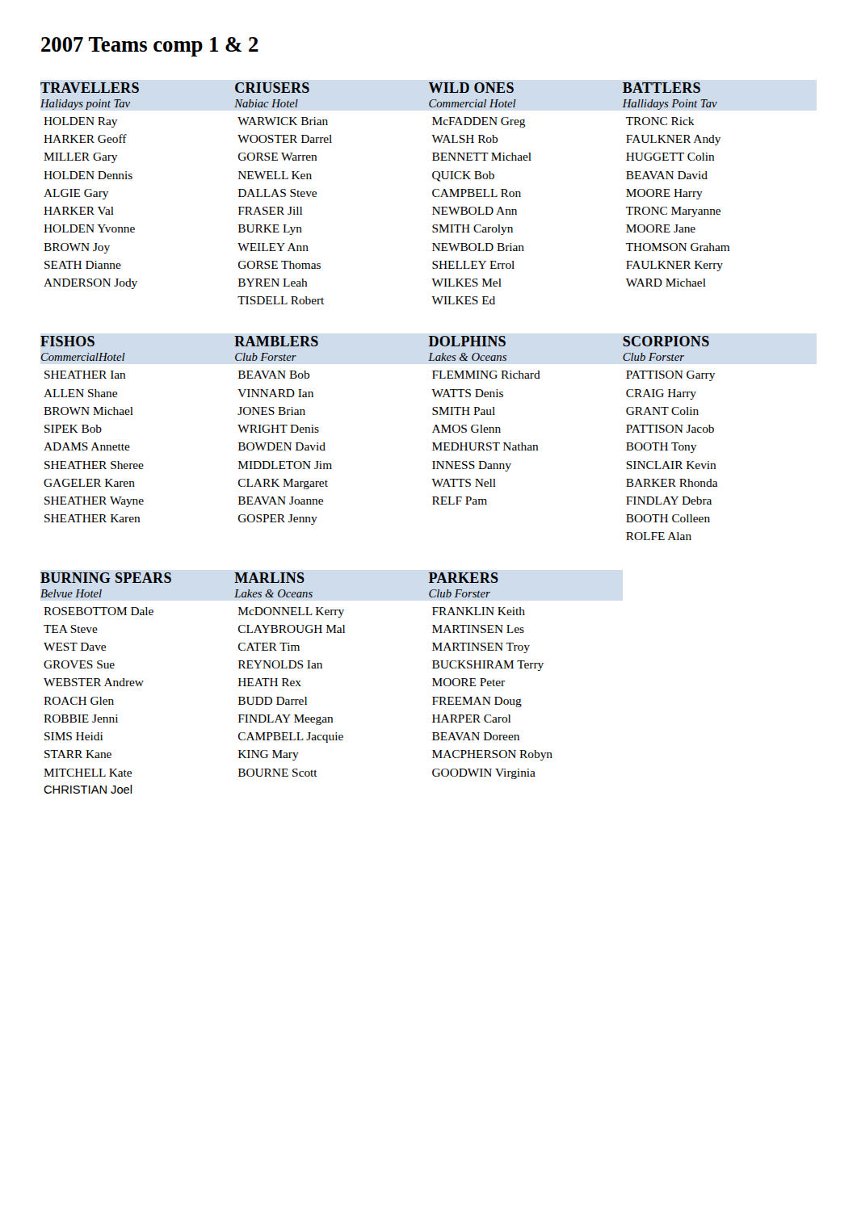2007 Teams comp 1 & 2
| TRAVELLERS | CRIUSERS | WILD ONES | BATTLERS |
| Halidays point Tav | Nabiac Hotel | Commercial Hotel | Hallidays Point Tav |
| HOLDEN Ray HARKER Geoff MILLER Gary HOLDEN Dennis ALGIE Gary HARKER Val HOLDEN Yvonne BROWN Joy SEATH Dianne ANDERSON Jody | WARWICK Brian WOOSTER Darrel GORSE Warren NEWELL Ken DALLAS Steve FRASER Jill BURKE Lyn WEILEY Ann GORSE Thomas BYREN Leah TISDELL Robert | McFADDEN Greg WALSH Rob BENNETT Michael QUICK Bob CAMPBELL Ron NEWBOLD Ann SMITH Carolyn NEWBOLD Brian SHELLEY Errol WILKES Mel WILKES Ed | TRONC Rick FAULKNER Andy HUGGETT Colin BEAVAN David MOORE Harry TRONC Maryanne MOORE Jane THOMSON Graham FAULKNER Kerry WARD Michael |
| FISHOS | RAMBLERS | DOLPHINS | SCORPIONS |
| CommercialHotel | Club Forster | Lakes & Oceans | Club Forster |
| SHEATHER Ian ALLEN Shane BROWN Michael SIPEK Bob ADAMS Annette SHEATHER Sheree GAGELER Karen SHEATHER Wayne SHEATHER Karen | BEAVAN Bob VINNARD Ian JONES Brian WRIGHT Denis BOWDEN David MIDDLETON Jim CLARK Margaret BEAVAN Joanne GOSPER Jenny | FLEMMING Richard WATTS Denis SMITH Paul AMOS Glenn MEDHURST Nathan INNESS Danny WATTS Nell RELF Pam | PATTISON Garry CRAIG Harry GRANT Colin PATTISON Jacob BOOTH Tony SINCLAIR Kevin BARKER Rhonda FINDLAY Debra BOOTH Colleen ROLFE Alan |
| BURNING SPEARS | MARLINS | PARKERS | |
| Belvue Hotel | Lakes & Oceans | Club Forster | |
| ROSEBOTTOM Dale TEA Steve WEST Dave GROVES Sue WEBSTER Andrew ROACH Glen ROBBIE Jenni SIMS Heidi STARR Kane MITCHELL Kate CHRISTIAN Joel | McDONNELL Kerry CLAYBROUGH Mal CATER Tim REYNOLDS Ian HEATH Rex BUDD Darrel FINDLAY Meegan CAMPBELL Jacquie KING Mary BOURNE Scott | FRANKLIN Keith MARTINSEN Les MARTINSEN Troy BUCKSHIRAM Terry MOORE Peter FREEMAN Doug HARPER Carol BEAVAN Doreen MACPHERSON Robyn GOODWIN Virginia | |